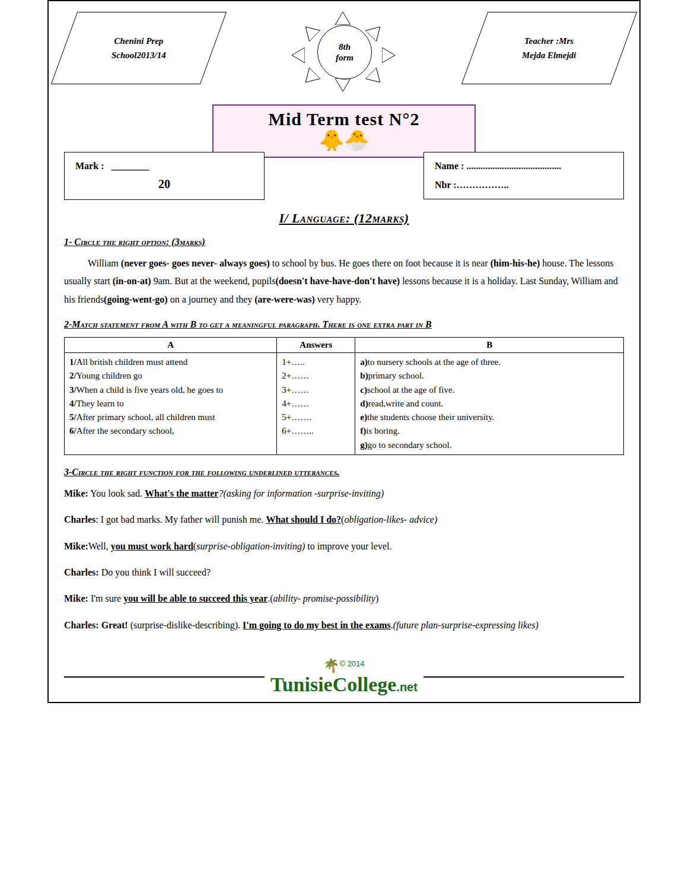Chenini Prep
School2013/14
8th
form
Teacher :Mrs
Mejda Elmejdi
Mid Term test N°2
🐥🐣
Mark : ________
20
Name : ........................................
Nbr :……………..
I/ Language: (12marks)
1- Circle the right option: (3marks)
William (never goes- goes never- always goes) to school by bus. He goes there on foot because it is near (him-his-he) house. The lessons usually start (in-on-at) 9am. But at the weekend, pupils(doesn't have-have-don't have) lessons because it is a holiday. Last Sunday, William and his friends(going-went-go) on a journey and they (are-were-was) very happy.
2-Match statement from A with B to get a meaningful paragraph. There is one extra part in B
| A | Answers | B |
| --- | --- | --- |
| 1/ All british children must attend 2/ Young children go 3/ When a child is five years old, he goes to 4/ They learn to 5/ After primary school, all children must 6/ After the secondary school, | 1+….. 2+…… 3+…… 4+…… 5+……. 6+…….. | a) to nursery schools at the age of three. b) primary school. c) school at the age of five. d) read,write and count. e) the students choose their university. f) is boring. g) go to secondary school. |
3-Circle the right function for the following underlined utterances.
Mike: You look sad. What's the matter?(asking for information -surprise-inviting)
Charles: I got bad marks. My father will punish me. What should I do?(obligation-likes- advice)
Mike: Well, you must work hard(surprise-obligation-inviting) to improve your level.
Charles: Do you think I will succeed?
Mike: I'm sure you will be able to succeed this year.(ability- promise-possibility)
Charles: Great! (surprise-dislike-describing). I'm going to do my best in the exams.(future plan-surprise-expressing likes)
🌴© 2014
TunisieCollege.net